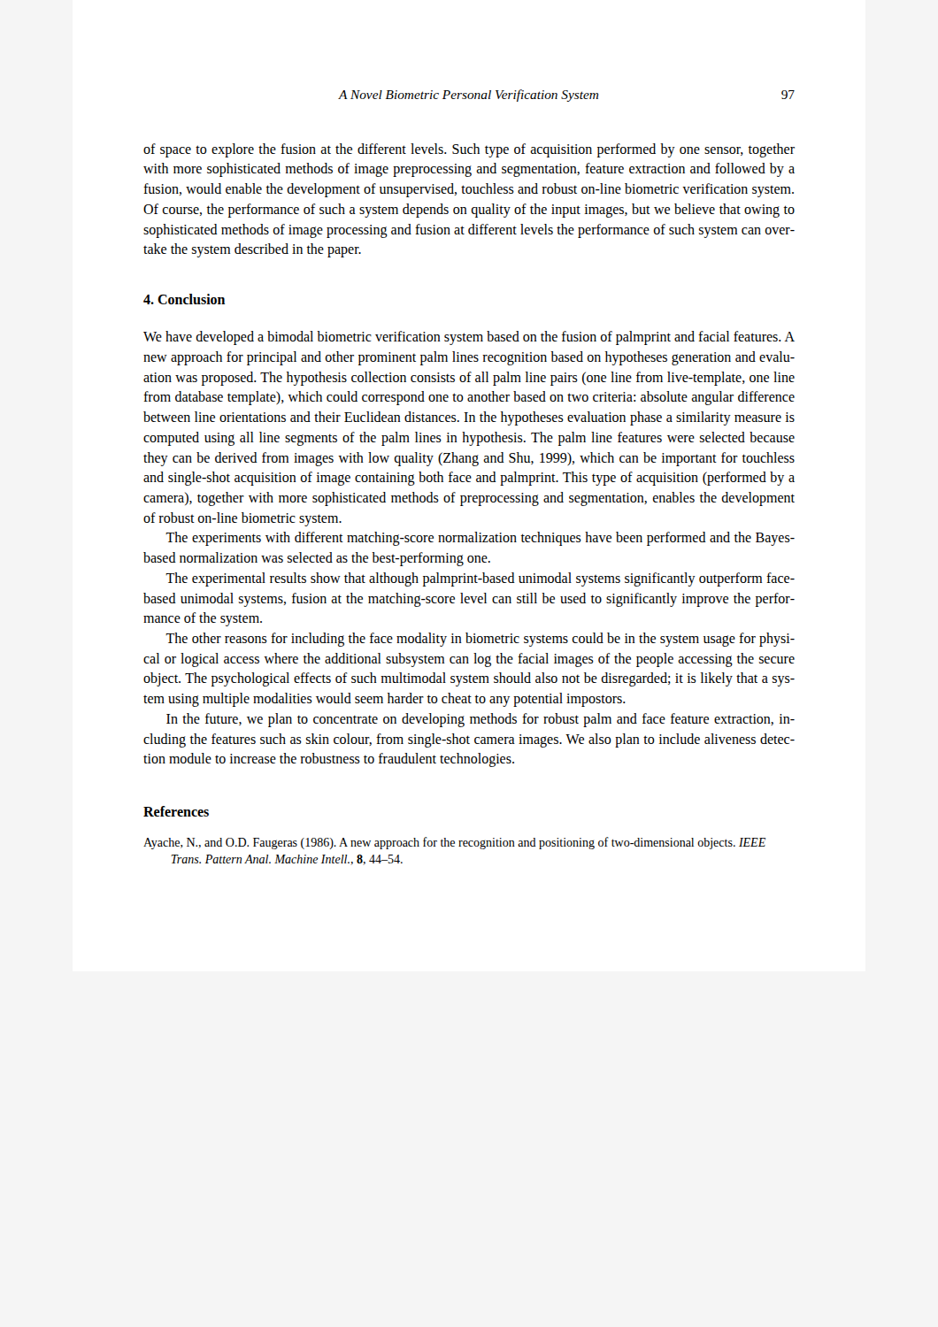A Novel Biometric Personal Verification System 97
of space to explore the fusion at the different levels. Such type of acquisition performed by one sensor, together with more sophisticated methods of image preprocessing and segmentation, feature extraction and followed by a fusion, would enable the development of unsupervised, touchless and robust on-line biometric verification system. Of course, the performance of such a system depends on quality of the input images, but we believe that owing to sophisticated methods of image processing and fusion at different levels the performance of such system can overtake the system described in the paper.
4. Conclusion
We have developed a bimodal biometric verification system based on the fusion of palmprint and facial features. A new approach for principal and other prominent palm lines recognition based on hypotheses generation and evaluation was proposed. The hypothesis collection consists of all palm line pairs (one line from live-template, one line from database template), which could correspond one to another based on two criteria: absolute angular difference between line orientations and their Euclidean distances. In the hypotheses evaluation phase a similarity measure is computed using all line segments of the palm lines in hypothesis. The palm line features were selected because they can be derived from images with low quality (Zhang and Shu, 1999), which can be important for touchless and single-shot acquisition of image containing both face and palmprint. This type of acquisition (performed by a camera), together with more sophisticated methods of preprocessing and segmentation, enables the development of robust on-line biometric system.
The experiments with different matching-score normalization techniques have been performed and the Bayes-based normalization was selected as the best-performing one.
The experimental results show that although palmprint-based unimodal systems significantly outperform face-based unimodal systems, fusion at the matching-score level can still be used to significantly improve the performance of the system.
The other reasons for including the face modality in biometric systems could be in the system usage for physical or logical access where the additional subsystem can log the facial images of the people accessing the secure object. The psychological effects of such multimodal system should also not be disregarded; it is likely that a system using multiple modalities would seem harder to cheat to any potential impostors.
In the future, we plan to concentrate on developing methods for robust palm and face feature extraction, including the features such as skin colour, from single-shot camera images. We also plan to include aliveness detection module to increase the robustness to fraudulent technologies.
References
Ayache, N., and O.D. Faugeras (1986). A new approach for the recognition and positioning of two-dimensional objects. IEEE Trans. Pattern Anal. Machine Intell., 8, 44–54.